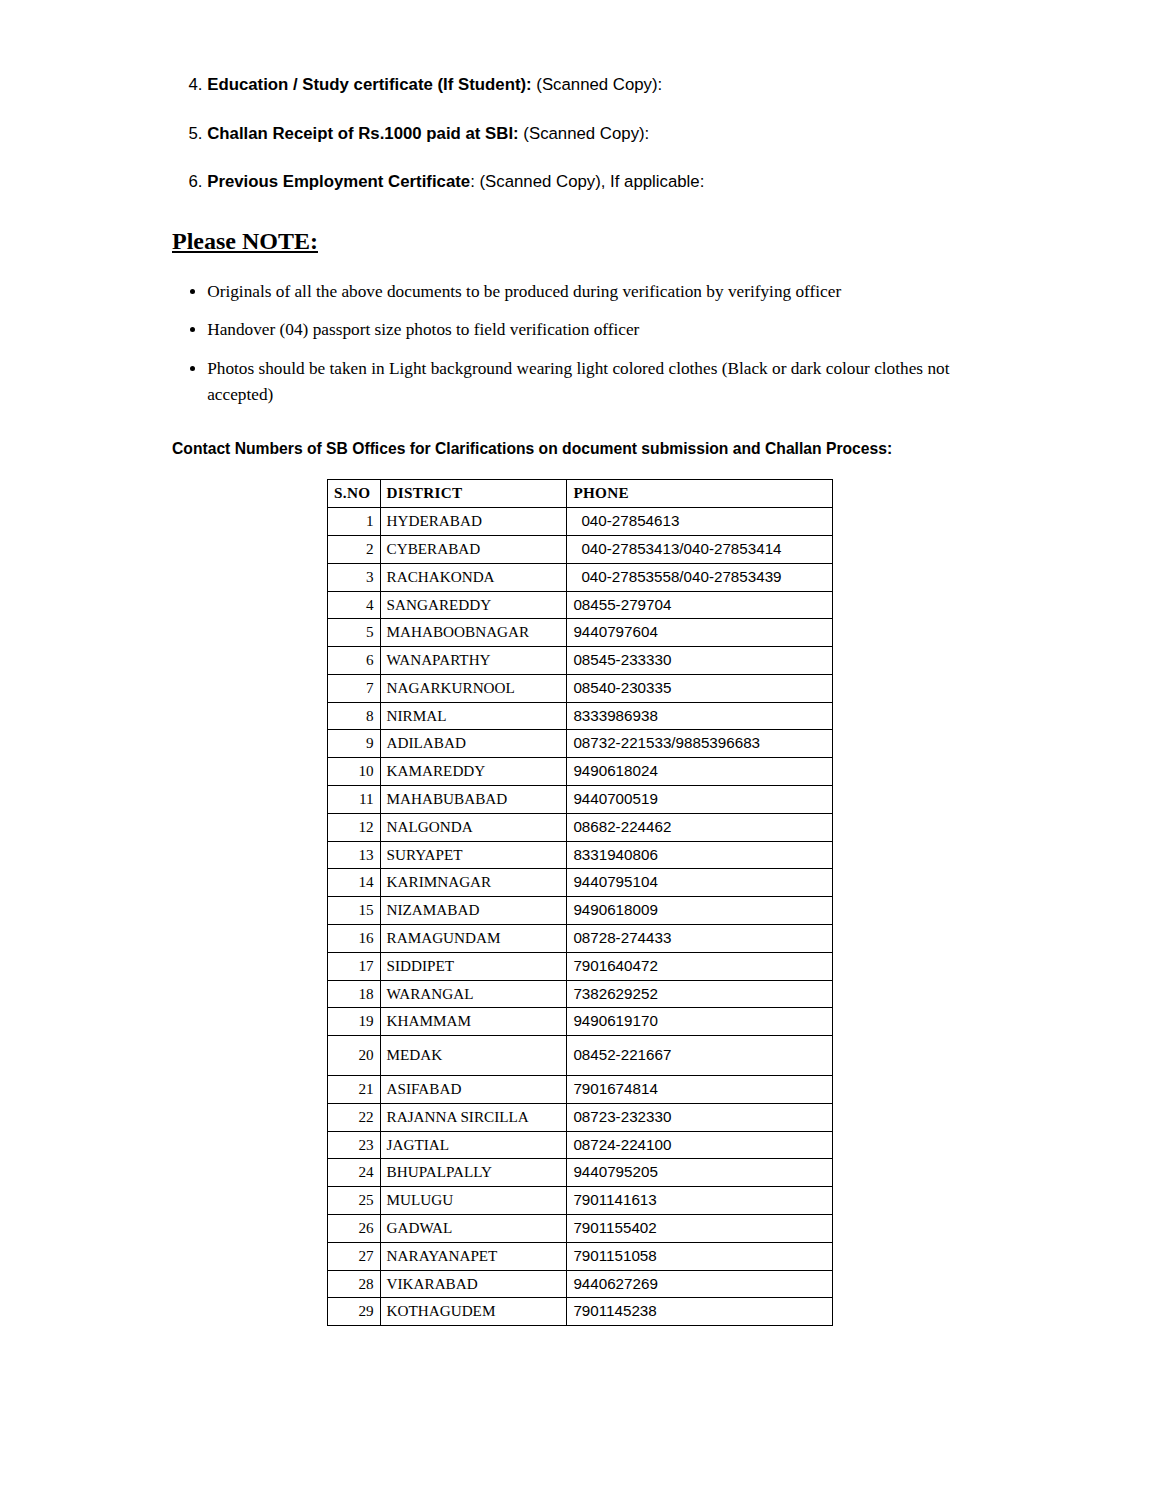Education / Study certificate (If Student): (Scanned Copy):
Challan Receipt of Rs.1000 paid at SBI: (Scanned Copy):
Previous Employment Certificate: (Scanned Copy), If applicable:
Please NOTE:
Originals of all the above documents to be produced during verification by verifying officer
Handover (04) passport size photos to field verification officer
Photos should be taken in Light background wearing light colored clothes (Black or dark colour clothes not accepted)
Contact Numbers of SB Offices for Clarifications on document submission and Challan Process:
| S.NO | DISTRICT | PHONE |
| --- | --- | --- |
| 1 | HYDERABAD | 040-27854613 |
| 2 | CYBERABAD | 040-27853413/040-27853414 |
| 3 | RACHAKONDA | 040-27853558/040-27853439 |
| 4 | SANGAREDDY | 08455-279704 |
| 5 | MAHABOOBNAGAR | 9440797604 |
| 6 | WANAPARTHY | 08545-233330 |
| 7 | NAGARKURNOOL | 08540-230335 |
| 8 | NIRMAL | 8333986938 |
| 9 | ADILABAD | 08732-221533/9885396683 |
| 10 | KAMAREDDY | 9490618024 |
| 11 | MAHABUBABAD | 9440700519 |
| 12 | NALGONDA | 08682-224462 |
| 13 | SURYAPET | 8331940806 |
| 14 | KARIMNAGAR | 9440795104 |
| 15 | NIZAMABAD | 9490618009 |
| 16 | RAMAGUNDAM | 08728-274433 |
| 17 | SIDDIPET | 7901640472 |
| 18 | WARANGAL | 7382629252 |
| 19 | KHAMMAM | 9490619170 |
| 20 | MEDAK | 08452-221667 |
| 21 | ASIFABAD | 7901674814 |
| 22 | RAJANNA SIRCILLA | 08723-232330 |
| 23 | JAGTIAL | 08724-224100 |
| 24 | BHUPALPALLY | 9440795205 |
| 25 | MULUGU | 7901141613 |
| 26 | GADWAL | 7901155402 |
| 27 | NARAYANAPET | 7901151058 |
| 28 | VIKARABAD | 9440627269 |
| 29 | KOTHAGUDEM | 7901145238 |